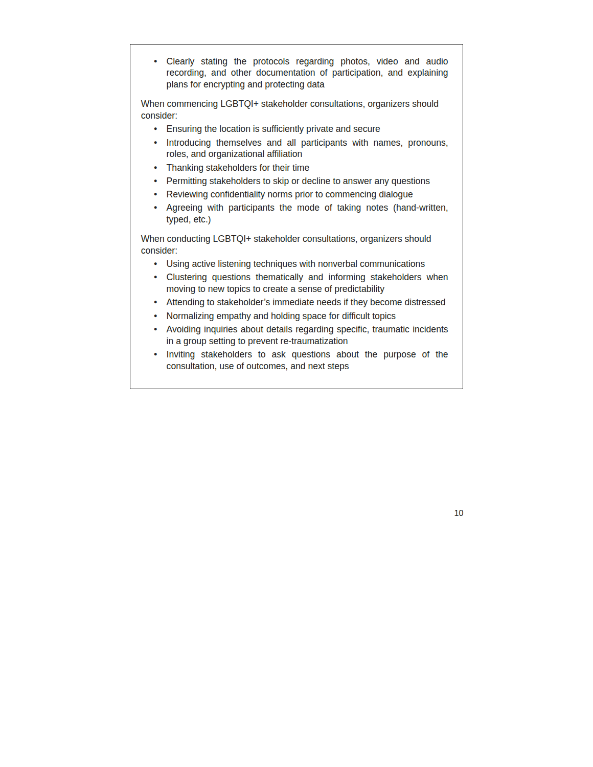Clearly stating the protocols regarding photos, video and audio recording, and other documentation of participation, and explaining plans for encrypting and protecting data
When commencing LGBTQI+ stakeholder consultations, organizers should consider:
Ensuring the location is sufficiently private and secure
Introducing themselves and all participants with names, pronouns, roles, and organizational affiliation
Thanking stakeholders for their time
Permitting stakeholders to skip or decline to answer any questions
Reviewing confidentiality norms prior to commencing dialogue
Agreeing with participants the mode of taking notes (hand-written, typed, etc.)
When conducting LGBTQI+ stakeholder consultations, organizers should consider:
Using active listening techniques with nonverbal communications
Clustering questions thematically and informing stakeholders when moving to new topics to create a sense of predictability
Attending to stakeholder’s immediate needs if they become distressed
Normalizing empathy and holding space for difficult topics
Avoiding inquiries about details regarding specific, traumatic incidents in a group setting to prevent re-traumatization
Inviting stakeholders to ask questions about the purpose of the consultation, use of outcomes, and next steps
10